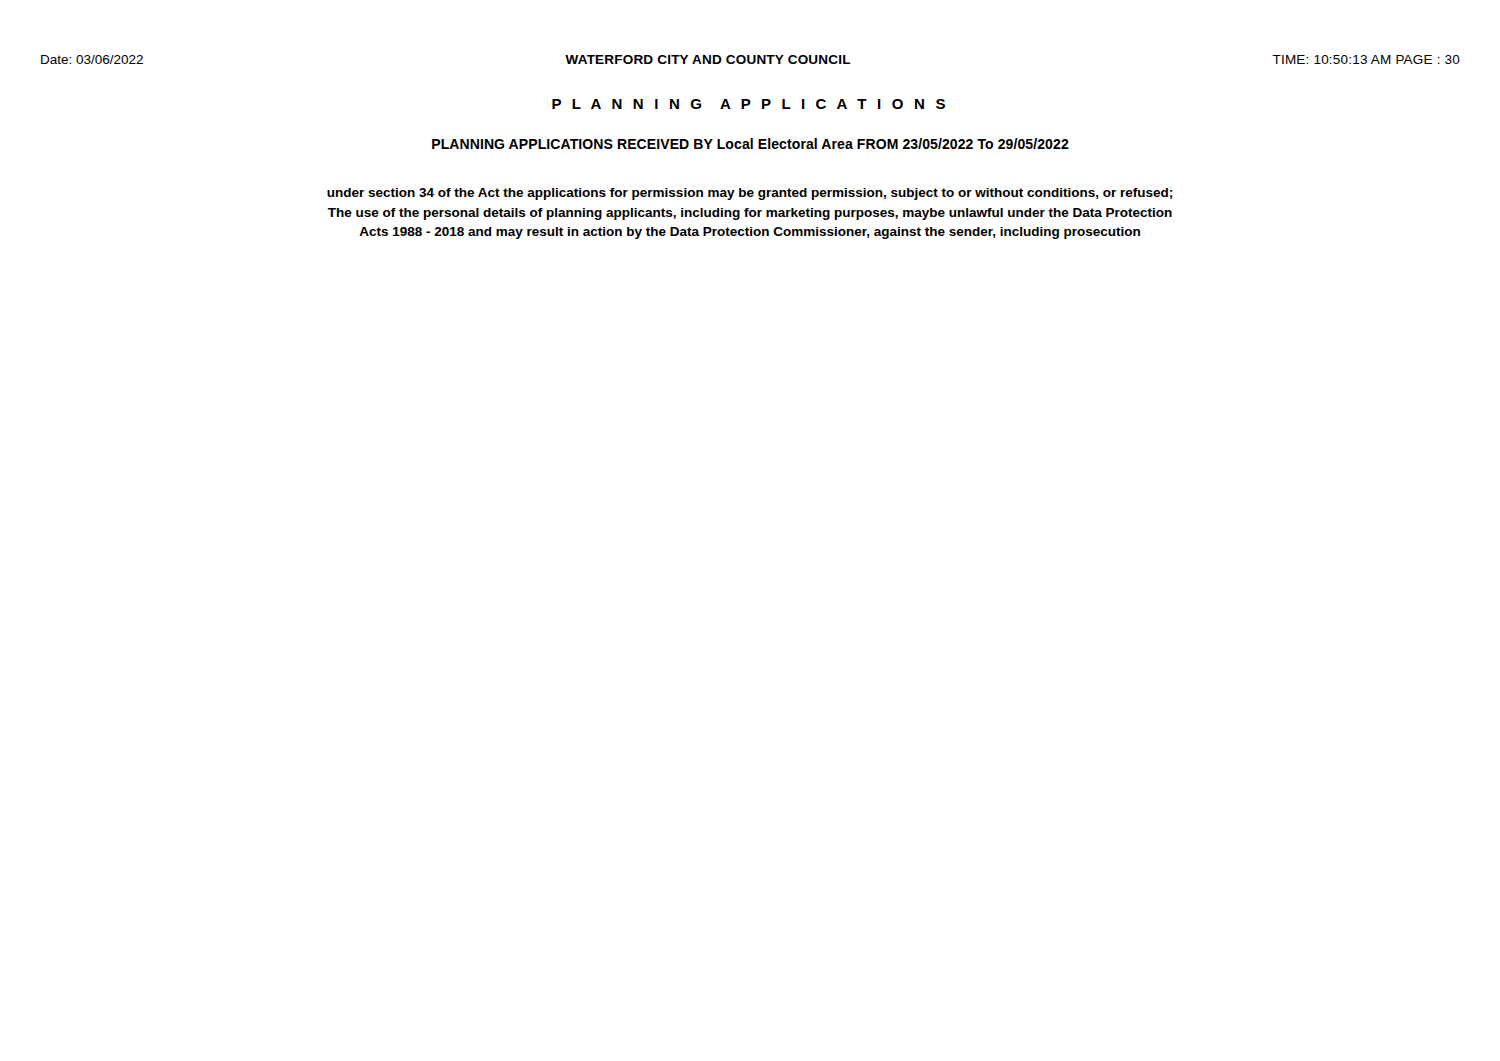Date: 03/06/2022
WATERFORD CITY AND COUNTY COUNCIL
TIME: 10:50:13 AM PAGE : 30
P L A N N I N G A P P L I C A T I O N S
PLANNING APPLICATIONS RECEIVED BY Local Electoral Area FROM 23/05/2022 To 29/05/2022
under section 34 of the Act the applications for permission may be granted permission, subject to or without conditions, or refused;
The use of the personal details of planning applicants, including for marketing purposes, maybe unlawful under the Data Protection
Acts 1988 - 2018 and may result in action by the Data Protection Commissioner, against the sender, including prosecution